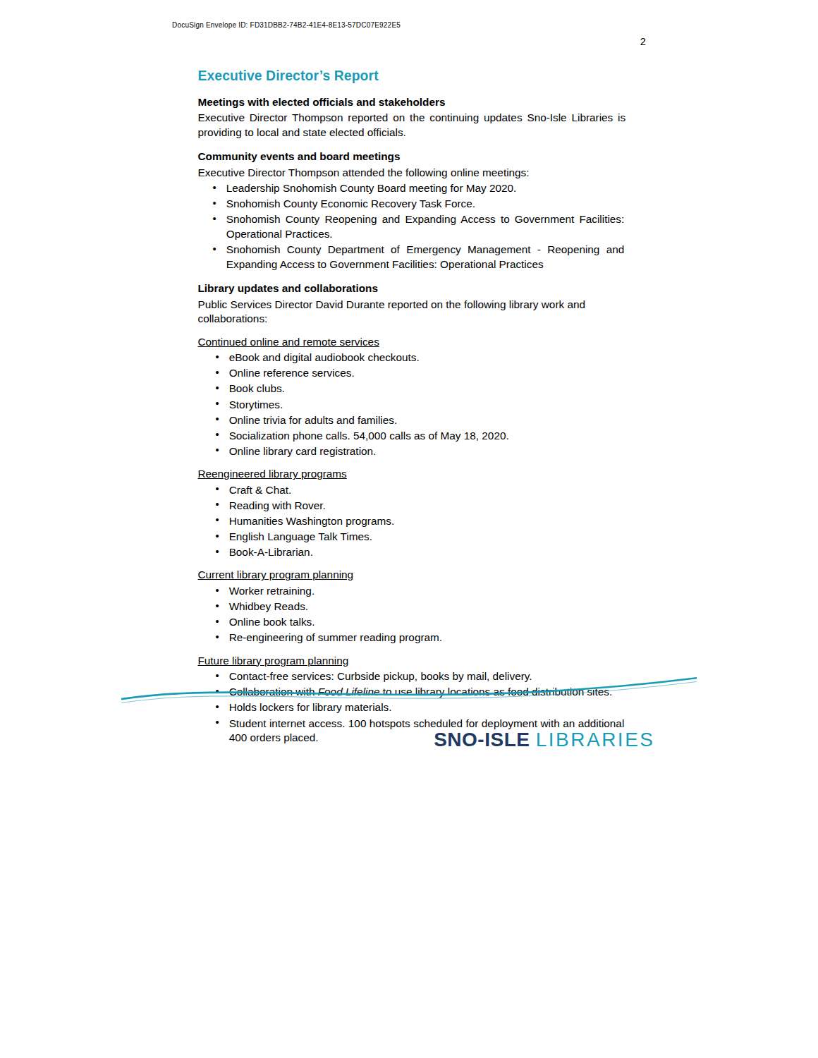DocuSign Envelope ID: FD31DBB2-74B2-41E4-8E13-57DC07E922E5
2
Executive Director’s Report
Meetings with elected officials and stakeholders
Executive Director Thompson reported on the continuing updates Sno-Isle Libraries is providing to local and state elected officials.
Community events and board meetings
Executive Director Thompson attended the following online meetings:
Leadership Snohomish County Board meeting for May 2020.
Snohomish County Economic Recovery Task Force.
Snohomish County Reopening and Expanding Access to Government Facilities: Operational Practices.
Snohomish County Department of Emergency Management - Reopening and Expanding Access to Government Facilities: Operational Practices
Library updates and collaborations
Public Services Director David Durante reported on the following library work and collaborations:
Continued online and remote services
eBook and digital audiobook checkouts.
Online reference services.
Book clubs.
Storytimes.
Online trivia for adults and families.
Socialization phone calls. 54,000 calls as of May 18, 2020.
Online library card registration.
Reengineered library programs
Craft & Chat.
Reading with Rover.
Humanities Washington programs.
English Language Talk Times.
Book-A-Librarian.
Current library program planning
Worker retraining.
Whidbey Reads.
Online book talks.
Re-engineering of summer reading program.
Future library program planning
Contact-free services: Curbside pickup, books by mail, delivery.
Collaboration with Food Lifeline to use library locations as food distribution sites.
Holds lockers for library materials.
Student internet access. 100 hotspots scheduled for deployment with an additional 400 orders placed.
SNO-ISLE LIBRARIES